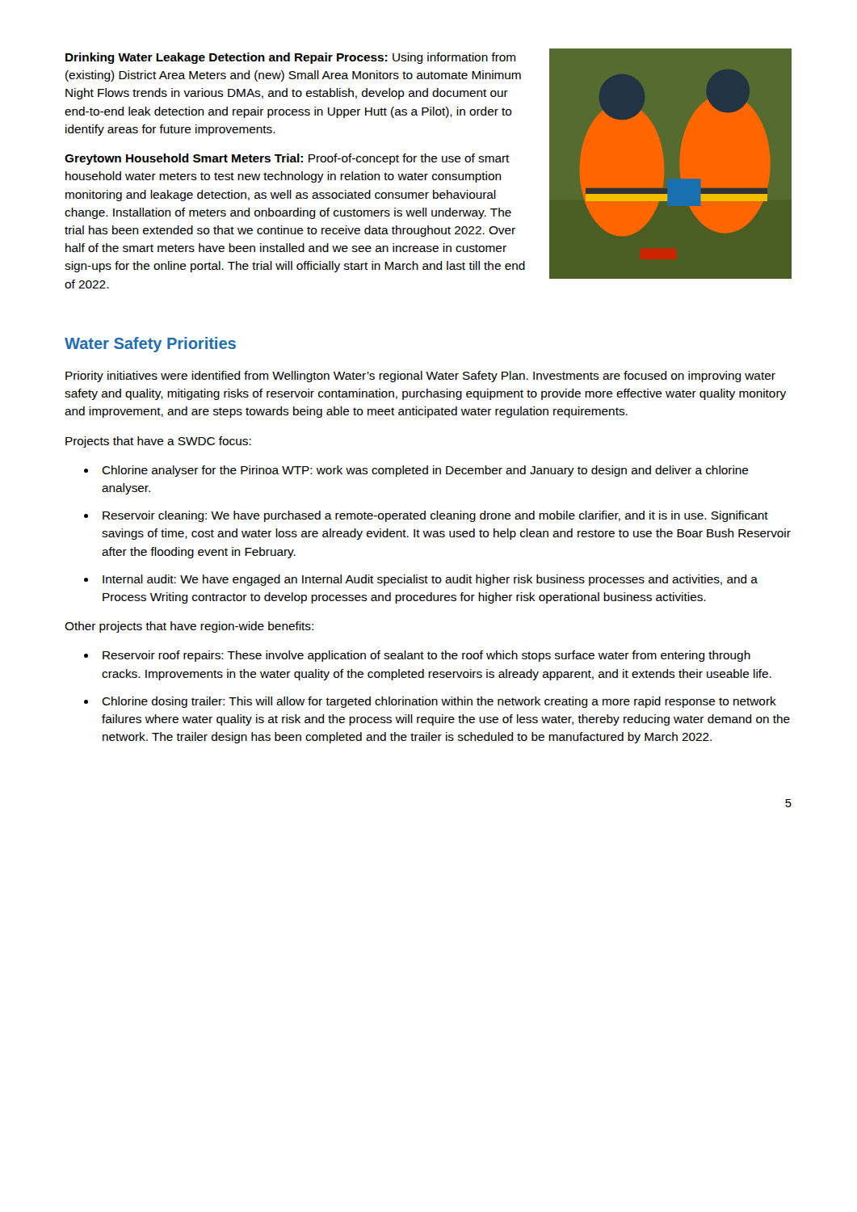Drinking Water Leakage Detection and Repair Process: Using information from (existing) District Area Meters and (new) Small Area Monitors to automate Minimum Night Flows trends in various DMAs, and to establish, develop and document our end-to-end leak detection and repair process in Upper Hutt (as a Pilot), in order to identify areas for future improvements.
Greytown Household Smart Meters Trial: Proof-of-concept for the use of smart household water meters to test new technology in relation to water consumption monitoring and leakage detection, as well as associated consumer behavioural change. Installation of meters and onboarding of customers is well underway. The trial has been extended so that we continue to receive data throughout 2022. Over half of the smart meters have been installed and we see an increase in customer sign-ups for the online portal. The trial will officially start in March and last till the end of 2022.
Water Safety Priorities
Priority initiatives were identified from Wellington Water’s regional Water Safety Plan. Investments are focused on improving water safety and quality, mitigating risks of reservoir contamination, purchasing equipment to provide more effective water quality monitory and improvement, and are steps towards being able to meet anticipated water regulation requirements.
Projects that have a SWDC focus:
Chlorine analyser for the Pirinoa WTP: work was completed in December and January to design and deliver a chlorine analyser.
Reservoir cleaning: We have purchased a remote-operated cleaning drone and mobile clarifier, and it is in use. Significant savings of time, cost and water loss are already evident. It was used to help clean and restore to use the Boar Bush Reservoir after the flooding event in February.
Internal audit: We have engaged an Internal Audit specialist to audit higher risk business processes and activities, and a Process Writing contractor to develop processes and procedures for higher risk operational business activities.
Other projects that have region-wide benefits:
Reservoir roof repairs: These involve application of sealant to the roof which stops surface water from entering through cracks. Improvements in the water quality of the completed reservoirs is already apparent, and it extends their useable life.
Chlorine dosing trailer: This will allow for targeted chlorination within the network creating a more rapid response to network failures where water quality is at risk and the process will require the use of less water, thereby reducing water demand on the network. The trailer design has been completed and the trailer is scheduled to be manufactured by March 2022.
5